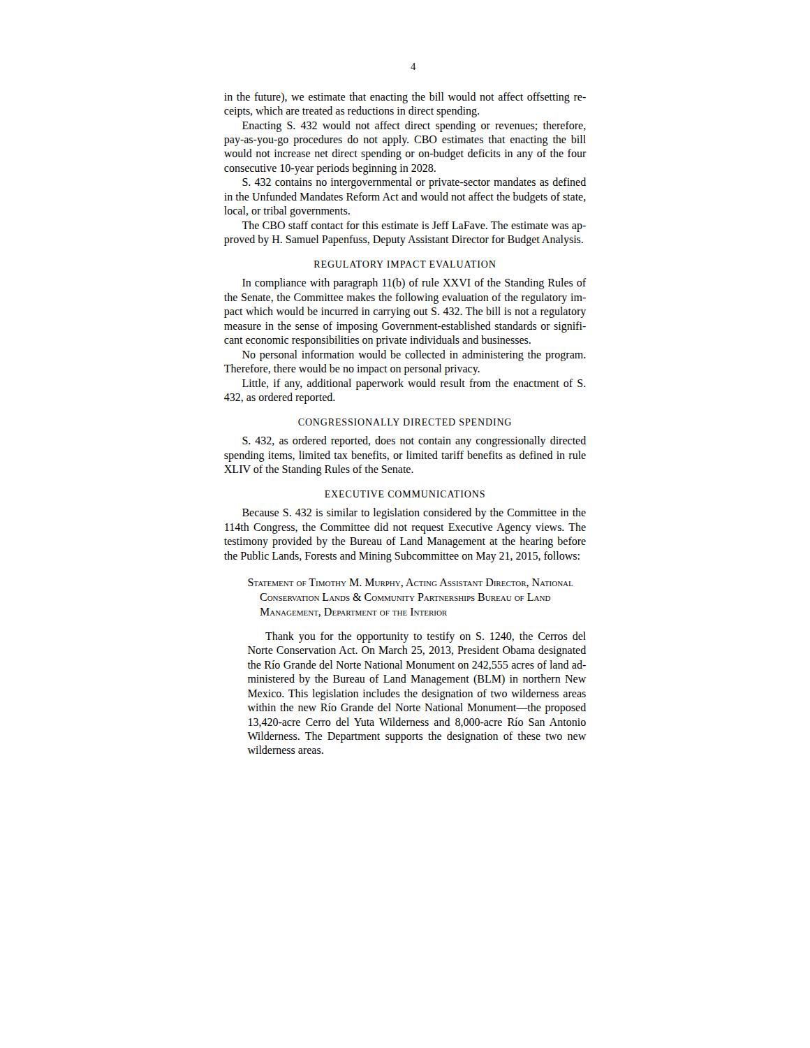4
in the future), we estimate that enacting the bill would not affect offsetting receipts, which are treated as reductions in direct spending.
Enacting S. 432 would not affect direct spending or revenues; therefore, pay-as-you-go procedures do not apply. CBO estimates that enacting the bill would not increase net direct spending or on-budget deficits in any of the four consecutive 10-year periods beginning in 2028.
S. 432 contains no intergovernmental or private-sector mandates as defined in the Unfunded Mandates Reform Act and would not affect the budgets of state, local, or tribal governments.
The CBO staff contact for this estimate is Jeff LaFave. The estimate was approved by H. Samuel Papenfuss, Deputy Assistant Director for Budget Analysis.
Regulatory Impact Evaluation
In compliance with paragraph 11(b) of rule XXVI of the Standing Rules of the Senate, the Committee makes the following evaluation of the regulatory impact which would be incurred in carrying out S. 432. The bill is not a regulatory measure in the sense of imposing Government-established standards or significant economic responsibilities on private individuals and businesses.
No personal information would be collected in administering the program. Therefore, there would be no impact on personal privacy.
Little, if any, additional paperwork would result from the enactment of S. 432, as ordered reported.
Congressionally Directed Spending
S. 432, as ordered reported, does not contain any congressionally directed spending items, limited tax benefits, or limited tariff benefits as defined in rule XLIV of the Standing Rules of the Senate.
Executive Communications
Because S. 432 is similar to legislation considered by the Committee in the 114th Congress, the Committee did not request Executive Agency views. The testimony provided by the Bureau of Land Management at the hearing before the Public Lands, Forests and Mining Subcommittee on May 21, 2015, follows:
Statement of Timothy M. Murphy, Acting Assistant Director, National Conservation Lands & Community Partnerships Bureau of Land Management, Department of the Interior
Thank you for the opportunity to testify on S. 1240, the Cerros del Norte Conservation Act. On March 25, 2013, President Obama designated the Río Grande del Norte National Monument on 242,555 acres of land administered by the Bureau of Land Management (BLM) in northern New Mexico. This legislation includes the designation of two wilderness areas within the new Río Grande del Norte National Monument—the proposed 13,420-acre Cerro del Yuta Wilderness and 8,000-acre Río San Antonio Wilderness. The Department supports the designation of these two new wilderness areas.